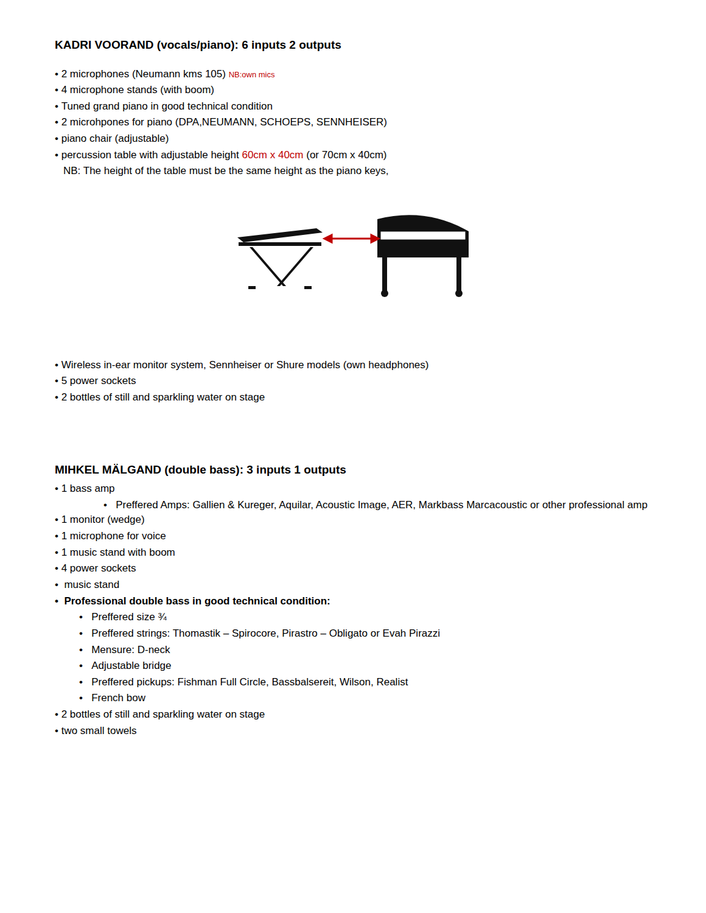KADRI VOORAND (vocals/piano): 6 inputs 2 outputs
2 microphones (Neumann kms 105) NB:own mics
4 microphone stands (with boom)
Tuned grand piano in good technical condition
2 microhpones for piano (DPA,NEUMANN, SCHOEPS, SENNHEISER)
piano chair (adjustable)
percussion table with adjustable height 60cm x 40cm (or 70cm x 40cm)
NB: The height of the table must be the same height as the piano keys,
Wireless in-ear monitor system, Sennheiser or Shure models (own headphones)
5 power sockets
2 bottles of still and sparkling water on stage
MIHKEL MÄLGAND (double bass): 3 inputs 1 outputs
1 bass amp
Preffered Amps: Gallien & Kureger, Aquilar, Acoustic Image, AER, Markbass Marcacoustic or other professional amp
1 monitor (wedge)
1 microphone for voice
1 music stand with boom
4 power sockets
music stand
Professional double bass in good technical condition:
Preffered size ¾
Preffered strings: Thomastik – Spirocore, Pirastro – Obligato or Evah Pirazzi
Mensure: D-neck
Adjustable bridge
Preffered pickups: Fishman Full Circle, Bassbalsereit, Wilson, Realist
French bow
2 bottles of still and sparkling water on stage
two small towels